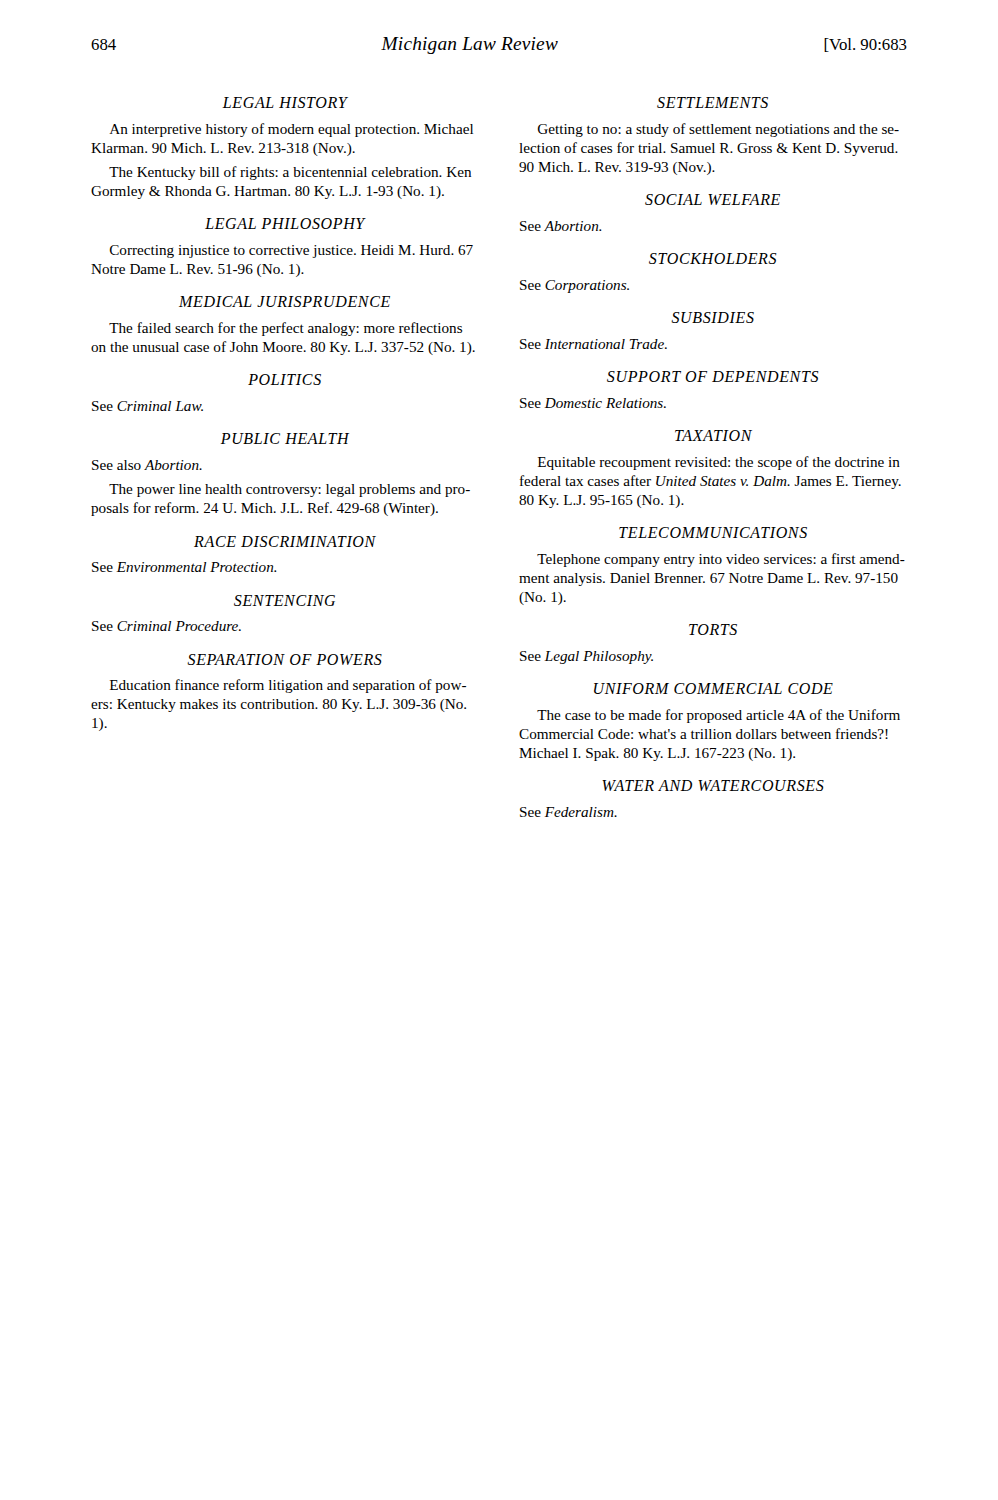684 Michigan Law Review [Vol. 90:683
Legal History
An interpretive history of modern equal protection. Michael Klarman. 90 Mich. L. Rev. 213-318 (Nov.).
The Kentucky bill of rights: a bicentennial celebration. Ken Gormley & Rhonda G. Hartman. 80 Ky. L.J. 1-93 (No. 1).
Legal Philosophy
Correcting injustice to corrective justice. Heidi M. Hurd. 67 Notre Dame L. Rev. 51-96 (No. 1).
Medical Jurisprudence
The failed search for the perfect analogy: more reflections on the unusual case of John Moore. 80 Ky. L.J. 337-52 (No. 1).
Politics
See Criminal Law.
Public Health
See also Abortion.
The power line health controversy: legal problems and proposals for reform. 24 U. Mich. J.L. Ref. 429-68 (Winter).
Race Discrimination
See Environmental Protection.
Sentencing
See Criminal Procedure.
Separation of Powers
Education finance reform litigation and separation of powers: Kentucky makes its contribution. 80 Ky. L.J. 309-36 (No. 1).
Settlements
Getting to no: a study of settlement negotiations and the selection of cases for trial. Samuel R. Gross & Kent D. Syverud. 90 Mich. L. Rev. 319-93 (Nov.).
Social Welfare
See Abortion.
Stockholders
See Corporations.
Subsidies
See International Trade.
Support of Dependents
See Domestic Relations.
Taxation
Equitable recoupment revisited: the scope of the doctrine in federal tax cases after United States v. Dalm. James E. Tierney. 80 Ky. L.J. 95-165 (No. 1).
Telecommunications
Telephone company entry into video services: a first amendment analysis. Daniel Brenner. 67 Notre Dame L. Rev. 97-150 (No. 1).
Torts
See Legal Philosophy.
Uniform Commercial Code
The case to be made for proposed article 4A of the Uniform Commercial Code: what's a trillion dollars between friends?! Michael I. Spak. 80 Ky. L.J. 167-223 (No. 1).
Water and Watercourses
See Federalism.